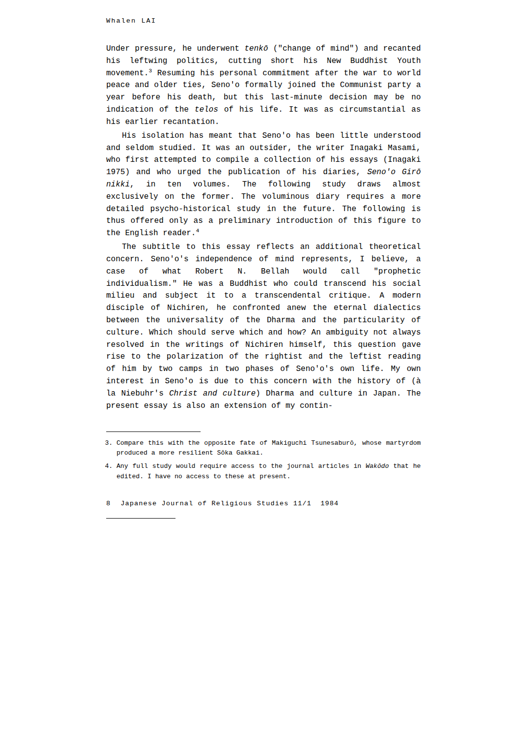Whalen LAI
Under pressure, he underwent tenkō ("change of mind") and recanted his leftwing politics, cutting short his New Buddhist Youth movement.3 Resuming his personal commitment after the war to world peace and older ties, Seno'o formally joined the Communist party a year before his death, but this last-minute decision may be no indication of the telos of his life. It was as circumstantial as his earlier recantation.
His isolation has meant that Seno'o has been little understood and seldom studied. It was an outsider, the writer Inagaki Masami, who first attempted to compile a collection of his essays (Inagaki 1975) and who urged the publication of his diaries, Seno'o Girō nikki, in ten volumes. The following study draws almost exclusively on the former. The voluminous diary requires a more detailed psycho-historical study in the future. The following is thus offered only as a preliminary introduction of this figure to the English reader.4
The subtitle to this essay reflects an additional theoretical concern. Seno'o's independence of mind represents, I believe, a case of what Robert N. Bellah would call "prophetic individualism." He was a Buddhist who could transcend his social milieu and subject it to a transcendental critique. A modern disciple of Nichiren, he confronted anew the eternal dialectics between the universality of the Dharma and the particularity of culture. Which should serve which and how? An ambiguity not always resolved in the writings of Nichiren himself, this question gave rise to the polarization of the rightist and the leftist reading of him by two camps in two phases of Seno'o's own life. My own interest in Seno'o is due to this concern with the history of (à la Niebuhr's Christ and culture) Dharma and culture in Japan. The present essay is also an extension of my contin-
Compare this with the opposite fate of Makiguchi Tsunesaburō, whose martyrdom produced a more resilient Sōka Gakkai.
Any full study would require access to the journal articles in Wakōdo that he edited. I have no access to these at present.
8 Japanese Journal of Religious Studies 11/1 1984